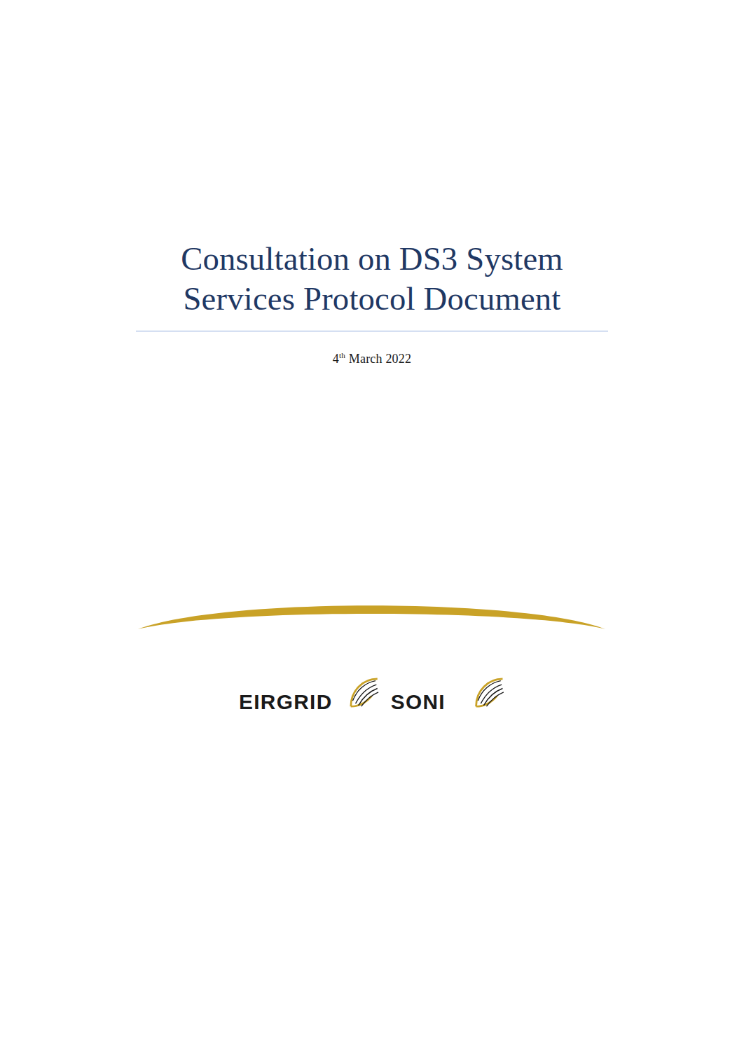Consultation on DS3 System Services Protocol Document
4th March 2022
EIRGRID SONI